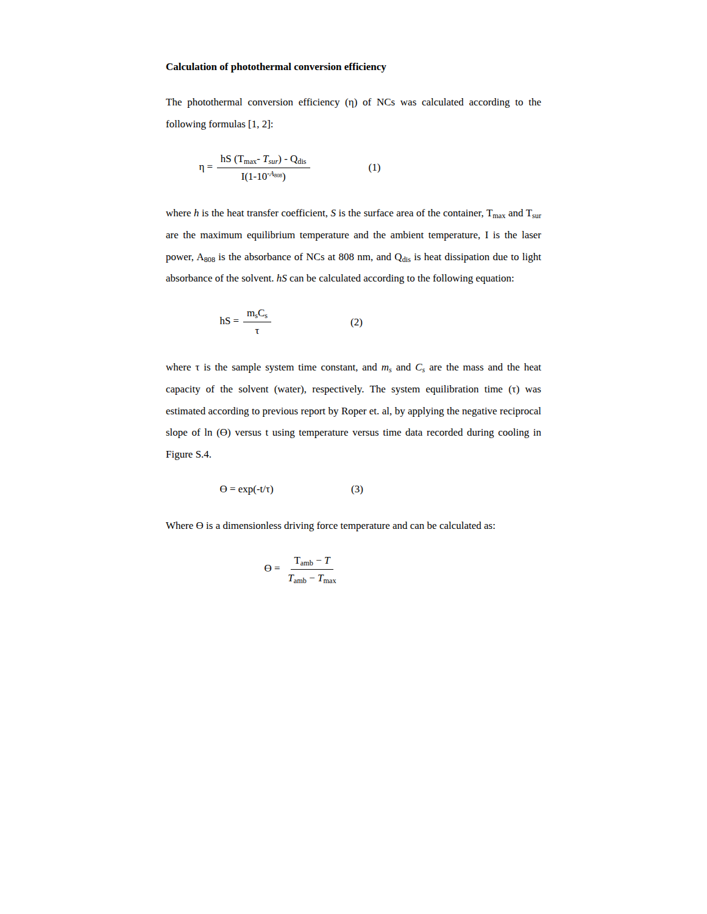Calculation of photothermal conversion efficiency
The photothermal conversion efficiency (η) of NCs was calculated according to the following formulas [1, 2]:
η = hS (Tmax- Tsur) - Qdis I(1-10-A808) (1)
where h is the heat transfer coefficient, S is the surface area of the container, Tmax and Tsur are the maximum equilibrium temperature and the ambient temperature, I is the laser power, A808 is the absorbance of NCs at 808 nm, and Qdis is heat dissipation due to light absorbance of the solvent. hS can be calculated according to the following equation:
hS = msCs τ (2)
where τ is the sample system time constant, and ms and Cs are the mass and the heat capacity of the solvent (water), respectively. The system equilibration time (τ) was estimated according to previous report by Roper et. al, by applying the negative reciprocal slope of ln (ϴ) versus t using temperature versus time data recorded during cooling in Figure S.4.
ϴ = exp(-t/τ) (3)
Where ϴ is a dimensionless driving force temperature and can be calculated as:
ϴ = Tamb − T Tamb − Tmax